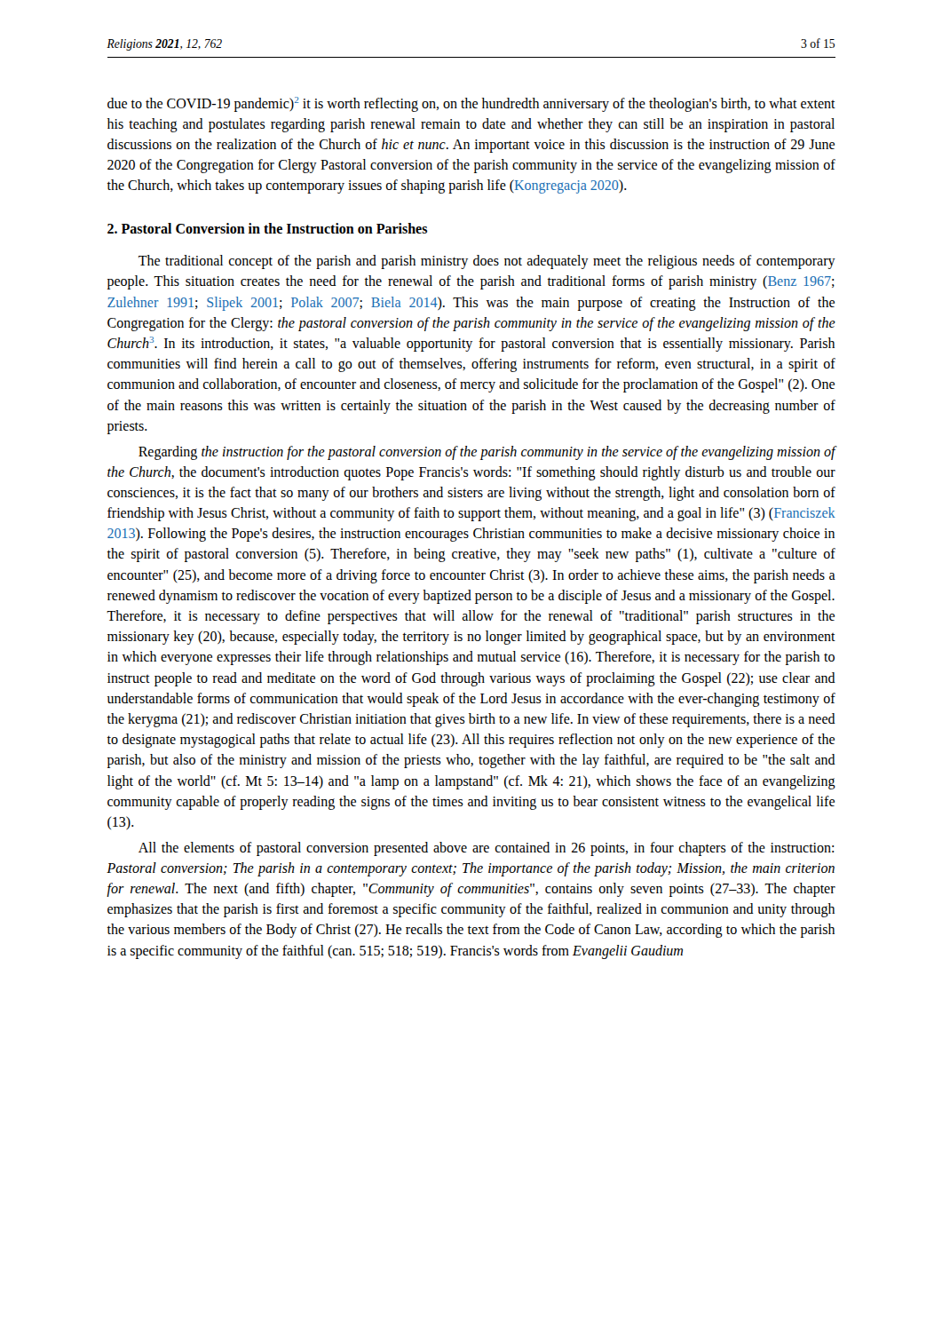Religions 2021, 12, 762 3 of 15
due to the COVID-19 pandemic)2 it is worth reflecting on, on the hundredth anniversary of the theologian's birth, to what extent his teaching and postulates regarding parish renewal remain to date and whether they can still be an inspiration in pastoral discussions on the realization of the Church of hic et nunc. An important voice in this discussion is the instruction of 29 June 2020 of the Congregation for Clergy Pastoral conversion of the parish community in the service of the evangelizing mission of the Church, which takes up contemporary issues of shaping parish life (Kongregacja 2020).
2. Pastoral Conversion in the Instruction on Parishes
The traditional concept of the parish and parish ministry does not adequately meet the religious needs of contemporary people. This situation creates the need for the renewal of the parish and traditional forms of parish ministry (Benz 1967; Zulehner 1991; Slipek 2001; Polak 2007; Biela 2014). This was the main purpose of creating the Instruction of the Congregation for the Clergy: the pastoral conversion of the parish community in the service of the evangelizing mission of the Church3. In its introduction, it states, "a valuable opportunity for pastoral conversion that is essentially missionary. Parish communities will find herein a call to go out of themselves, offering instruments for reform, even structural, in a spirit of communion and collaboration, of encounter and closeness, of mercy and solicitude for the proclamation of the Gospel" (2). One of the main reasons this was written is certainly the situation of the parish in the West caused by the decreasing number of priests.
Regarding the instruction for the pastoral conversion of the parish community in the service of the evangelizing mission of the Church, the document's introduction quotes Pope Francis's words: "If something should rightly disturb us and trouble our consciences, it is the fact that so many of our brothers and sisters are living without the strength, light and consolation born of friendship with Jesus Christ, without a community of faith to support them, without meaning, and a goal in life" (3) (Franciszek 2013). Following the Pope's desires, the instruction encourages Christian communities to make a decisive missionary choice in the spirit of pastoral conversion (5). Therefore, in being creative, they may "seek new paths" (1), cultivate a "culture of encounter" (25), and become more of a driving force to encounter Christ (3). In order to achieve these aims, the parish needs a renewed dynamism to rediscover the vocation of every baptized person to be a disciple of Jesus and a missionary of the Gospel. Therefore, it is necessary to define perspectives that will allow for the renewal of "traditional" parish structures in the missionary key (20), because, especially today, the territory is no longer limited by geographical space, but by an environment in which everyone expresses their life through relationships and mutual service (16). Therefore, it is necessary for the parish to instruct people to read and meditate on the word of God through various ways of proclaiming the Gospel (22); use clear and understandable forms of communication that would speak of the Lord Jesus in accordance with the ever-changing testimony of the kerygma (21); and rediscover Christian initiation that gives birth to a new life. In view of these requirements, there is a need to designate mystagogical paths that relate to actual life (23). All this requires reflection not only on the new experience of the parish, but also of the ministry and mission of the priests who, together with the lay faithful, are required to be "the salt and light of the world" (cf. Mt 5: 13–14) and "a lamp on a lampstand" (cf. Mk 4: 21), which shows the face of an evangelizing community capable of properly reading the signs of the times and inviting us to bear consistent witness to the evangelical life (13).
All the elements of pastoral conversion presented above are contained in 26 points, in four chapters of the instruction: Pastoral conversion; The parish in a contemporary context; The importance of the parish today; Mission, the main criterion for renewal. The next (and fifth) chapter, "Community of communities", contains only seven points (27–33). The chapter emphasizes that the parish is first and foremost a specific community of the faithful, realized in communion and unity through the various members of the Body of Christ (27). He recalls the text from the Code of Canon Law, according to which the parish is a specific community of the faithful (can. 515; 518; 519). Francis's words from Evangelii Gaudium